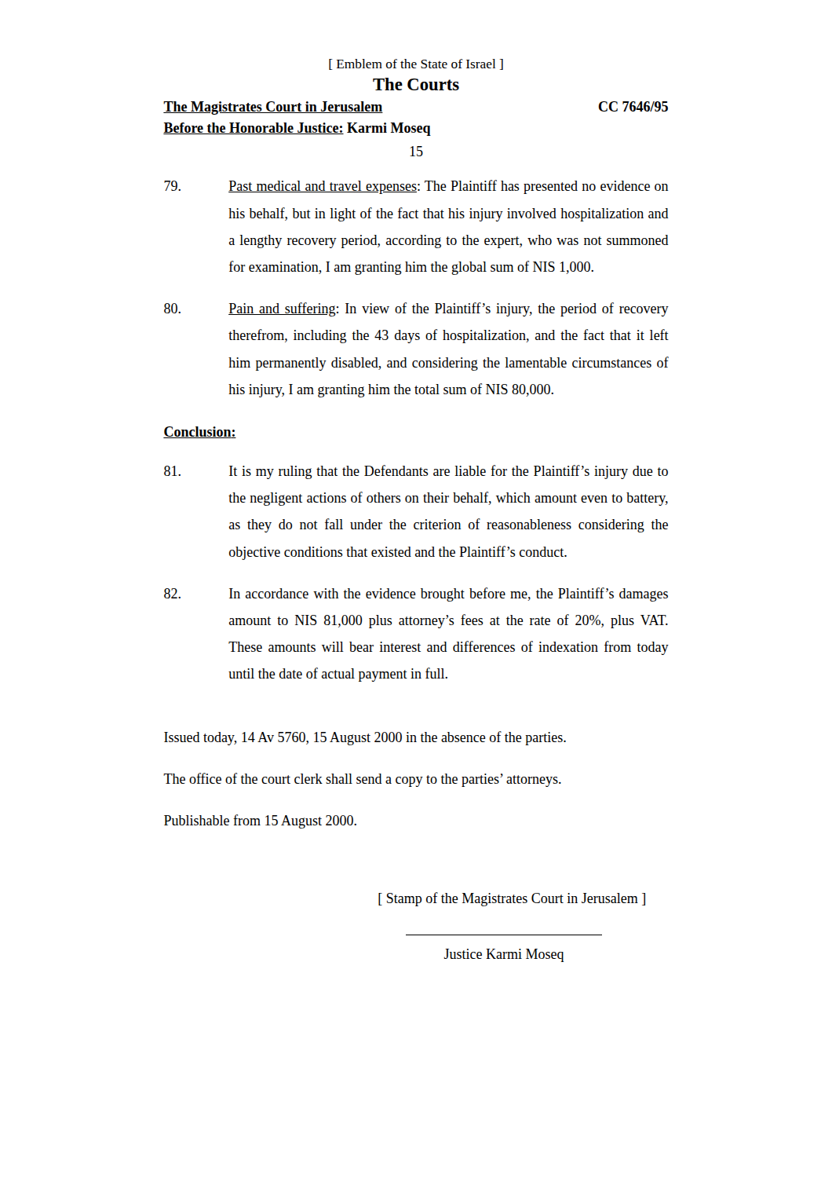[ Emblem of the State of Israel ]
The Courts
The Magistrates Court in Jerusalem CC 7646/95
Before the Honorable Justice: Karmi Moseq
15
79. Past medical and travel expenses: The Plaintiff has presented no evidence on his behalf, but in light of the fact that his injury involved hospitalization and a lengthy recovery period, according to the expert, who was not summoned for examination, I am granting him the global sum of NIS 1,000.
80. Pain and suffering: In view of the Plaintiff’s injury, the period of recovery therefrom, including the 43 days of hospitalization, and the fact that it left him permanently disabled, and considering the lamentable circumstances of his injury, I am granting him the total sum of NIS 80,000.
Conclusion:
81. It is my ruling that the Defendants are liable for the Plaintiff’s injury due to the negligent actions of others on their behalf, which amount even to battery, as they do not fall under the criterion of reasonableness considering the objective conditions that existed and the Plaintiff’s conduct.
82. In accordance with the evidence brought before me, the Plaintiff’s damages amount to NIS 81,000 plus attorney’s fees at the rate of 20%, plus VAT. These amounts will bear interest and differences of indexation from today until the date of actual payment in full.
Issued today, 14 Av 5760, 15 August 2000 in the absence of the parties.
The office of the court clerk shall send a copy to the parties’ attorneys.
Publishable from 15 August 2000.
[ Stamp of the Magistrates Court in Jerusalem ]
Justice Karmi Moseq